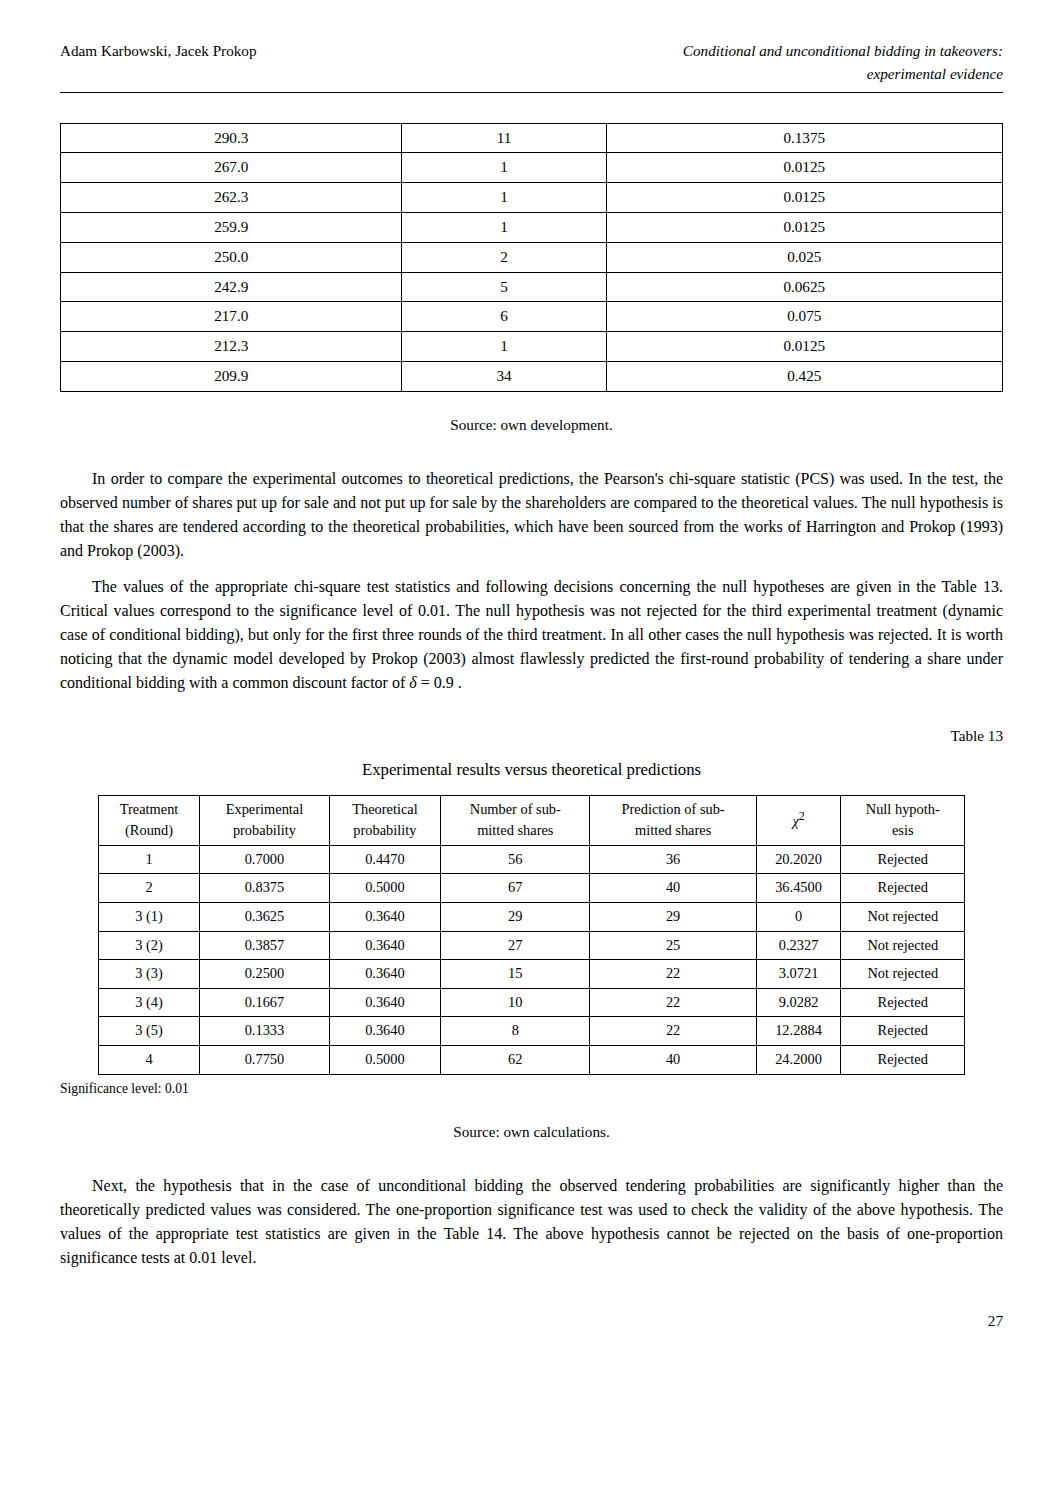Adam Karbowski, Jacek Prokop
Conditional and unconditional bidding in takeovers:
experimental evidence
| 290.3 | 11 | 0.1375 |
| 267.0 | 1 | 0.0125 |
| 262.3 | 1 | 0.0125 |
| 259.9 | 1 | 0.0125 |
| 250.0 | 2 | 0.025 |
| 242.9 | 5 | 0.0625 |
| 217.0 | 6 | 0.075 |
| 212.3 | 1 | 0.0125 |
| 209.9 | 34 | 0.425 |
Source: own development.
In order to compare the experimental outcomes to theoretical predictions, the Pearson's chi-square statistic (PCS) was used. In the test, the observed number of shares put up for sale and not put up for sale by the shareholders are compared to the theoretical values. The null hypothesis is that the shares are tendered according to the theoretical probabilities, which have been sourced from the works of Harrington and Prokop (1993) and Prokop (2003).
The values of the appropriate chi-square test statistics and following decisions concerning the null hypotheses are given in the Table 13. Critical values correspond to the significance level of 0.01. The null hypothesis was not rejected for the third experimental treatment (dynamic case of conditional bidding), but only for the first three rounds of the third treatment. In all other cases the null hypothesis was rejected. It is worth noticing that the dynamic model developed by Prokop (2003) almost flawlessly predicted the first-round probability of tendering a share under conditional bidding with a common discount factor of δ = 0.9 .
Table 13
Experimental results versus theoretical predictions
| Treatment (Round) | Experimental probability | Theoretical probability | Number of sub- mitted shares | Prediction of sub- mitted shares | χ 2 | Null hypoth- esis |
| --- | --- | --- | --- | --- | --- | --- |
| 1 | 0.7000 | 0.4470 | 56 | 36 | 20.2020 | Rejected |
| 2 | 0.8375 | 0.5000 | 67 | 40 | 36.4500 | Rejected |
| 3 (1) | 0.3625 | 0.3640 | 29 | 29 | 0 | Not rejected |
| 3 (2) | 0.3857 | 0.3640 | 27 | 25 | 0.2327 | Not rejected |
| 3 (3) | 0.2500 | 0.3640 | 15 | 22 | 3.0721 | Not rejected |
| 3 (4) | 0.1667 | 0.3640 | 10 | 22 | 9.0282 | Rejected |
| 3 (5) | 0.1333 | 0.3640 | 8 | 22 | 12.2884 | Rejected |
| 4 | 0.7750 | 0.5000 | 62 | 40 | 24.2000 | Rejected |
Significance level: 0.01
Source: own calculations.
Next, the hypothesis that in the case of unconditional bidding the observed tendering probabilities are significantly higher than the theoretically predicted values was considered. The one-proportion significance test was used to check the validity of the above hypothesis. The values of the appropriate test statistics are given in the Table 14. The above hypothesis cannot be rejected on the basis of one-proportion significance tests at 0.01 level.
27